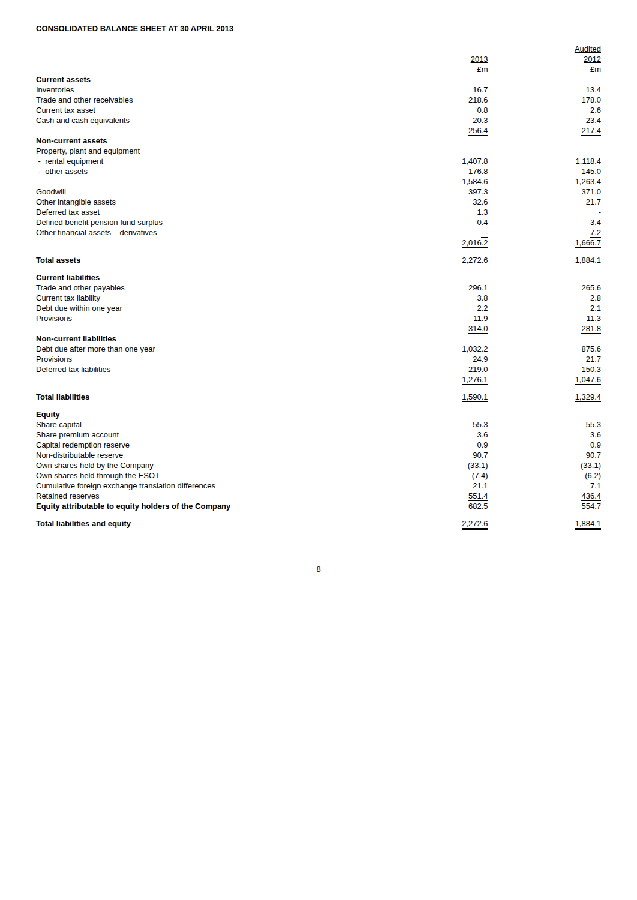Consolidated Balance Sheet at 30 April 2013
| | Audited |
| | 2013 | 2012 |
| | £m | £m |
| Current assets | | |
| Inventories | 16.7 | 13.4 |
| Trade and other receivables | 218.6 | 178.0 |
| Current tax asset | 0.8 | 2.6 |
| Cash and cash equivalents | 20.3 | 23.4 |
| | 256.4 | 217.4 |
| Non-current assets | | |
| Property, plant and equipment | | |
| - rental equipment | 1,407.8 | 1,118.4 |
| - other assets | 176.8 | 145.0 |
| | 1,584.6 | 1,263.4 |
| Goodwill | 397.3 | 371.0 |
| Other intangible assets | 32.6 | 21.7 |
| Deferred tax asset | 1.3 | - |
| Defined benefit pension fund surplus | 0.4 | 3.4 |
| Other financial assets – derivatives | - | 7.2 |
| | 2,016.2 | 1,666.7 |
| Total assets | 2,272.6 | 1,884.1 |
| Current liabilities | | |
| Trade and other payables | 296.1 | 265.6 |
| Current tax liability | 3.8 | 2.8 |
| Debt due within one year | 2.2 | 2.1 |
| Provisions | 11.9 | 11.3 |
| | 314.0 | 281.8 |
| Non-current liabilities | | |
| Debt due after more than one year | 1,032.2 | 875.6 |
| Provisions | 24.9 | 21.7 |
| Deferred tax liabilities | 219.0 | 150.3 |
| | 1,276.1 | 1,047.6 |
| Total liabilities | 1,590.1 | 1,329.4 |
| Equity | | |
| Share capital | 55.3 | 55.3 |
| Share premium account | 3.6 | 3.6 |
| Capital redemption reserve | 0.9 | 0.9 |
| Non-distributable reserve | 90.7 | 90.7 |
| Own shares held by the Company | (33.1) | (33.1) |
| Own shares held through the ESOT | (7.4) | (6.2) |
| Cumulative foreign exchange translation differences | 21.1 | 7.1 |
| Retained reserves | 551.4 | 436.4 |
| Equity attributable to equity holders of the Company | 682.5 | 554.7 |
| Total liabilities and equity | 2,272.6 | 1,884.1 |
8